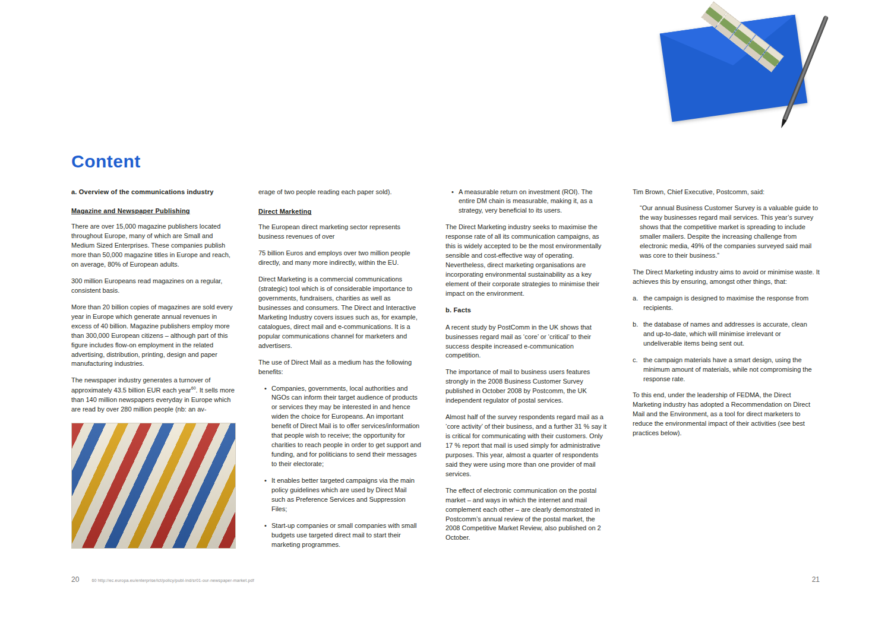Content
a. Overview of the communications industry
Magazine and Newspaper Publishing
There are over 15,000 magazine publishers located throughout Europe, many of which are Small and Medium Sized Enterprises. These companies publish more than 50,000 magazine titles in Europe and reach, on average, 80% of European adults.
300 million Europeans read magazines on a regular, consistent basis.
More than 20 billion copies of magazines are sold every year in Europe which generate annual revenues in excess of 40 billion. Magazine publishers employ more than 300,000 European citizens – although part of this figure includes flow-on employment in the related advertising, distribution, printing, design and paper manufacturing industries.
The newspaper industry generates a turnover of approximately 43.5 billion EUR each year60. It sells more than 140 million newspapers everyday in Europe which are read by over 280 million people (nb: an av-
erage of two people reading each paper sold).
Direct Marketing
The European direct marketing sector represents business revenues of over
75 billion Euros and employs over two million people directly, and many more indirectly, within the EU.
Direct Marketing is a commercial communications (strategic) tool which is of considerable importance to governments, fundraisers, charities as well as businesses and consumers. The Direct and Interactive Marketing Industry covers issues such as, for example, catalogues, direct mail and e-communications. It is a popular communications channel for marketers and advertisers.
The use of Direct Mail as a medium has the following benefits:
Companies, governments, local authorities and NGOs can inform their target audience of products or services they may be interested in and hence widen the choice for Europeans. An important benefit of Direct Mail is to offer services/information that people wish to receive; the opportunity for charities to reach people in order to get support and funding, and for politicians to send their messages to their electorate;
It enables better targeted campaigns via the main policy guidelines which are used by Direct Mail such as Preference Services and Suppression Files;
Start-up companies or small companies with small budgets use targeted direct mail to start their marketing programmes.
A measurable return on investment (ROI). The entire DM chain is measurable, making it, as a strategy, very beneficial to its users.
The Direct Marketing industry seeks to maximise the response rate of all its communication campaigns, as this is widely accepted to be the most environmentally sensible and cost-effective way of operating. Nevertheless, direct marketing organisations are incorporating environmental sustainability as a key element of their corporate strategies to minimise their impact on the environment.
b. Facts
A recent study by PostComm in the UK shows that businesses regard mail as ‘core’ or ‘critical’ to their success despite increased e-communication competition.
The importance of mail to business users features strongly in the 2008 Business Customer Survey published in October 2008 by Postcomm, the UK independent regulator of postal services.
Almost half of the survey respondents regard mail as a ‘core activity’ of their business, and a further 31 % say it is critical for communicating with their customers. Only 17 % report that mail is used simply for administrative purposes. This year, almost a quarter of respondents said they were using more than one provider of mail services.
The effect of electronic communication on the postal market – and ways in which the internet and mail complement each other – are clearly demonstrated in Postcomm’s annual review of the postal market, the 2008 Competitive Market Review, also published on 2 October.
Tim Brown, Chief Executive, Postcomm, said:
“Our annual Business Customer Survey is a valuable guide to the way businesses regard mail services. This year’s survey shows that the competitive market is spreading to include smaller mailers. Despite the increasing challenge from electronic media, 49% of the companies surveyed said mail was core to their business.”
The Direct Marketing industry aims to avoid or minimise waste. It achieves this by ensuring, amongst other things, that:
the campaign is designed to maximise the response from recipients.
the database of names and addresses is accurate, clean and up-to-date, which will minimise irrelevant or undeliverable items being sent out.
the campaign materials have a smart design, using the minimum amount of materials, while not compromising the response rate.
To this end, under the leadership of FEDMA, the Direct Marketing industry has adopted a Recommendation on Direct Mail and the Environment, as a tool for direct marketers to reduce the environmental impact of their activities (see best practices below).
20 60 http://ec.europa.eu/enterprise/ict/policy/publ-ind/sr01-our-newspaper-market.pdf
21